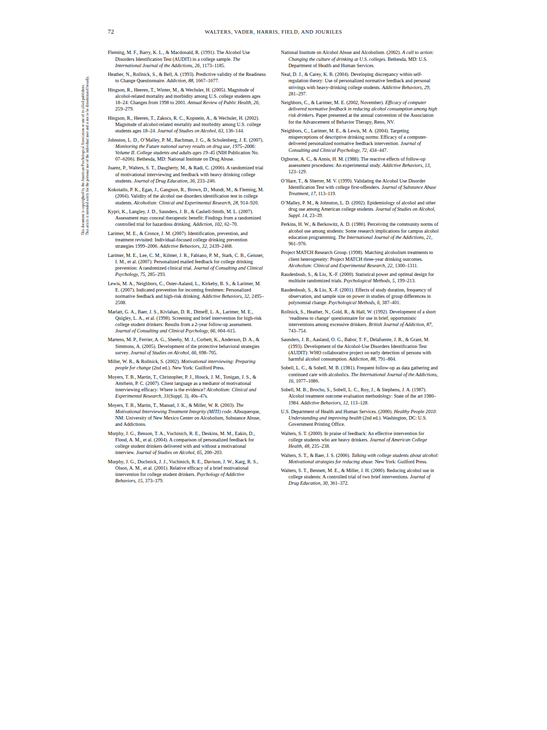This document is copyrighted by the American Psychological Association or one of its allied publishers.
This article is intended solely for the personal use of the individual user and is not to be disseminated broadly.
72
WALTERS, VADER, HARRIS, FIELD, AND JOURILES
Fleming, M. F., Barry, K. L., & Macdonald, R. (1991). The Alcohol Use Disorders Identification Test (AUDIT) in a college sample. The International Journal of the Addictions, 26, 1173–1185.
Heather, N., Rollnick, S., & Bell, A. (1993). Predictive validity of the Readiness to Change Questionnaire. Addiction, 88, 1667–1677.
Hingson, R., Heeren, T., Winter, M., & Wechsler, H. (2005). Magnitude of alcohol-related mortality and morbidity among U.S. college students ages 18–24: Changes from 1998 to 2001. Annual Review of Public Health, 26, 259–279.
Hingson, R., Heeren, T., Zakocs, R. C., Kopstein, A., & Wechsler, H. (2002). Magnitude of alcohol-related mortality and morbidity among U.S. college students ages 18–24. Journal of Studies on Alcohol, 63, 136–144.
Johnston, L. D., O’Malley, P. M., Bachman, J. G., & Schulenberg, J. E. (2007). Monitoring the Future national survey results on drug use, 1975–2006: Volume II. College students and adults ages 19–45 (NIH Publication No. 07–6206). Bethesda, MD: National Institute on Drug Abuse.
Juarez, P., Walters, S. T., Daugherty, M., & Radi, C. (2006). A randomized trial of motivational interviewing and feedback with heavy drinking college students. Journal of Drug Education, 36, 233–246.
Kokotailo, P. K., Egan, J., Gangnon, R., Brown, D., Mundt, M., & Fleming, M. (2004). Validity of the alcohol use disorders identification test in college students. Alcoholism: Clinical and Experimental Research, 28, 914–920.
Kypri, K., Langley, J. D., Saunders, J. B., & Cashell-Smith, M. L. (2007). Assessment may conceal therapeutic benefit: Findings from a randomized controlled trial for hazardous drinking. Addiction, 102, 62–70.
Larimer, M. E., & Cronce, J. M. (2007). Identification, prevention, and treatment revisited: Individual-focused college drinking prevention strategies 1999–2006. Addictive Behaviors, 32, 2439–2468.
Larimer, M. E., Lee, C. M., Kilmer, J. R., Fabiano, P. M., Stark, C. B., Geisner, I. M., et al. (2007). Personalized mailed feedback for college drinking prevention: A randomized clinical trial. Journal of Consulting and Clinical Psychology, 75, 285–293.
Lewis, M. A., Neighbors, C., Oster-Aaland, L., Kirkeby, B. S., & Larimer, M. E. (2007). Indicated prevention for incoming freshmen: Personalized normative feedback and high-risk drinking. Addictive Behaviors, 32, 2495–2508.
Marlatt, G. A., Baer, J. S., Kivlahan, D. R., Dimeff, L. A., Larimer, M. E., Quigley, L. A., et al. (1998). Screening and brief intervention for high-risk college student drinkers: Results from a 2-year follow-up assessment. Journal of Consulting and Clinical Psychology, 66, 604–615.
Martens, M. P., Ferrier, A. G., Sheehy, M. J., Corbett, K., Anderson, D. A., & Simmons, A. (2005). Development of the protective behavioral strategies survey. Journal of Studies on Alcohol, 66, 698–705.
Miller, W. R., & Rollnick, S. (2002). Motivational interviewing: Preparing people for change (2nd ed.). New York: Guilford Press.
Moyers, T. B., Martin, T., Christopher, P. J., Houck, J. M., Tonigan, J. S., & Amrhein, P. C. (2007). Client language as a mediator of motivational interviewing efficacy: Where is the evidence? Alcoholism: Clinical and Experimental Research, 31(Suppl. 3), 40s–47s.
Moyers, T. B., Martin, T., Manuel, J. K., & Miller, W. R. (2003). The Motivational Interviewing Treatment Integrity (MITI) code. Albuquerque, NM: University of New Mexico Center on Alcoholism, Substance Abuse, and Addictions.
Murphy, J. G., Benson, T. A., Vuchinich, R. E., Deskins, M. M., Eakin, D., Flood, A. M., et al. (2004). A comparison of personalized feedback for college student drinkers delivered with and without a motivational interview. Journal of Studies on Alcohol, 65, 200–203.
Murphy, J. G., Duchnick, J. J., Vuchinich, R. E., Davison, J. W., Karg, R. S., Olson, A. M., et al. (2001). Relative efficacy of a brief motivational intervention for college student drinkers. Psychology of Addictive Behaviors, 15, 373–379.
National Institute on Alcohol Abuse and Alcoholism. (2002). A call to action: Changing the culture of drinking at U.S. colleges. Bethesda, MD: U.S. Department of Health and Human Services.
Neal, D. J., & Carey, K. B. (2004). Developing discrepancy within self-regulation theory: Use of personalized normative feedback and personal strivings with heavy-drinking college students. Addictive Behaviors, 29, 281–297.
Neighbors, C., & Larimer, M. E. (2002, November). Efficacy of computer delivered normative feedback in reducing alcohol consumption among high risk drinkers. Paper presented at the annual convention of the Association for the Advancement of Behavior Therapy, Reno, NV.
Neighbors, C., Larimer, M. E., & Lewis, M. A. (2004). Targeting misperceptions of descriptive drinking norms: Efficacy of a computer-delivered personalized normative feedback intervention. Journal of Consulting and Clinical Psychology, 72, 434–447.
Ogborne, A. C., & Annis, H. M. (1988). The reactive effects of follow-up assessment procedures: An experimental study. Addictive Behaviors, 13, 123–129.
O’Hare, T., & Sherrer, M. V. (1999). Validating the Alcohol Use Disorder Identification Test with college first-offenders. Journal of Substance Abuse Treatment, 17, 113–119.
O’Malley, P. M., & Johnston, L. D. (2002). Epidemiology of alcohol and other drug use among American college students. Journal of Studies on Alcohol, Suppl. 14, 23–39.
Perkins, H. W., & Berkowitz, A. D. (1986). Perceiving the community norms of alcohol use among students: Some research implications for campus alcohol education programming. The International Journal of the Addictions, 21, 961–976.
Project MATCH Research Group. (1998). Matching alcoholism treatments to client heterogeneity: Project MATCH three-year drinking outcomes. Alcoholism: Clinical and Experimental Research, 22, 1300–1311.
Raudenbush, S., & Liu, X.-F. (2000). Statistical power and optimal design for multisite randomized trials. Psychological Methods, 5, 199–213.
Raudenbush, S., & Liu, X.-F. (2001). Effects of study duration, frequency of observation, and sample size on power in studies of group differences in polynomial change. Psychological Methods, 6, 387–401.
Rollnick, S., Heather, N., Gold, R., & Hall, W. (1992). Development of a short ‘readiness to change’ questionnaire for use in brief, opportunistic interventions among excessive drinkers. British Journal of Addiction, 87, 743–754.
Saunders, J. B., Aasland, O. G., Babor, T. F., Delafuente, J. R., & Grant, M. (1993). Development of the Alcohol-Use Disorders Identification Test (AUDIT): WHO collaborative project on early detection of persons with harmful alcohol consumption. Addiction, 88, 791–804.
Sobell, L. C., & Sobell, M. B. (1981). Frequent follow-up as data gathering and continued care with alcoholics. The International Journal of the Addictions, 16, 1077–1086.
Sobell, M. B., Brochu, S., Sobell, L. C., Roy, J., & Stephens, J. A. (1987). Alcohol treatment outcome evaluation methodology: State of the art 1980–1984. Addictive Behaviors, 12, 113–128.
U.S. Department of Health and Human Services. (2000). Healthy People 2010: Understanding and improving health (2nd ed.). Washington, DC: U.S. Government Printing Office.
Walters, S. T. (2000). In praise of feedback: An effective intervention for college students who are heavy drinkers. Journal of American College Health, 48, 235–238.
Walters, S. T., & Baer, J. S. (2006). Talking with college students about alcohol: Motivational strategies for reducing abuse. New York: Guilford Press.
Walters, S. T., Bennett, M. E., & Miller, J. H. (2000). Reducing alcohol use in college students: A controlled trial of two brief interventions. Journal of Drug Education, 30, 361–372.